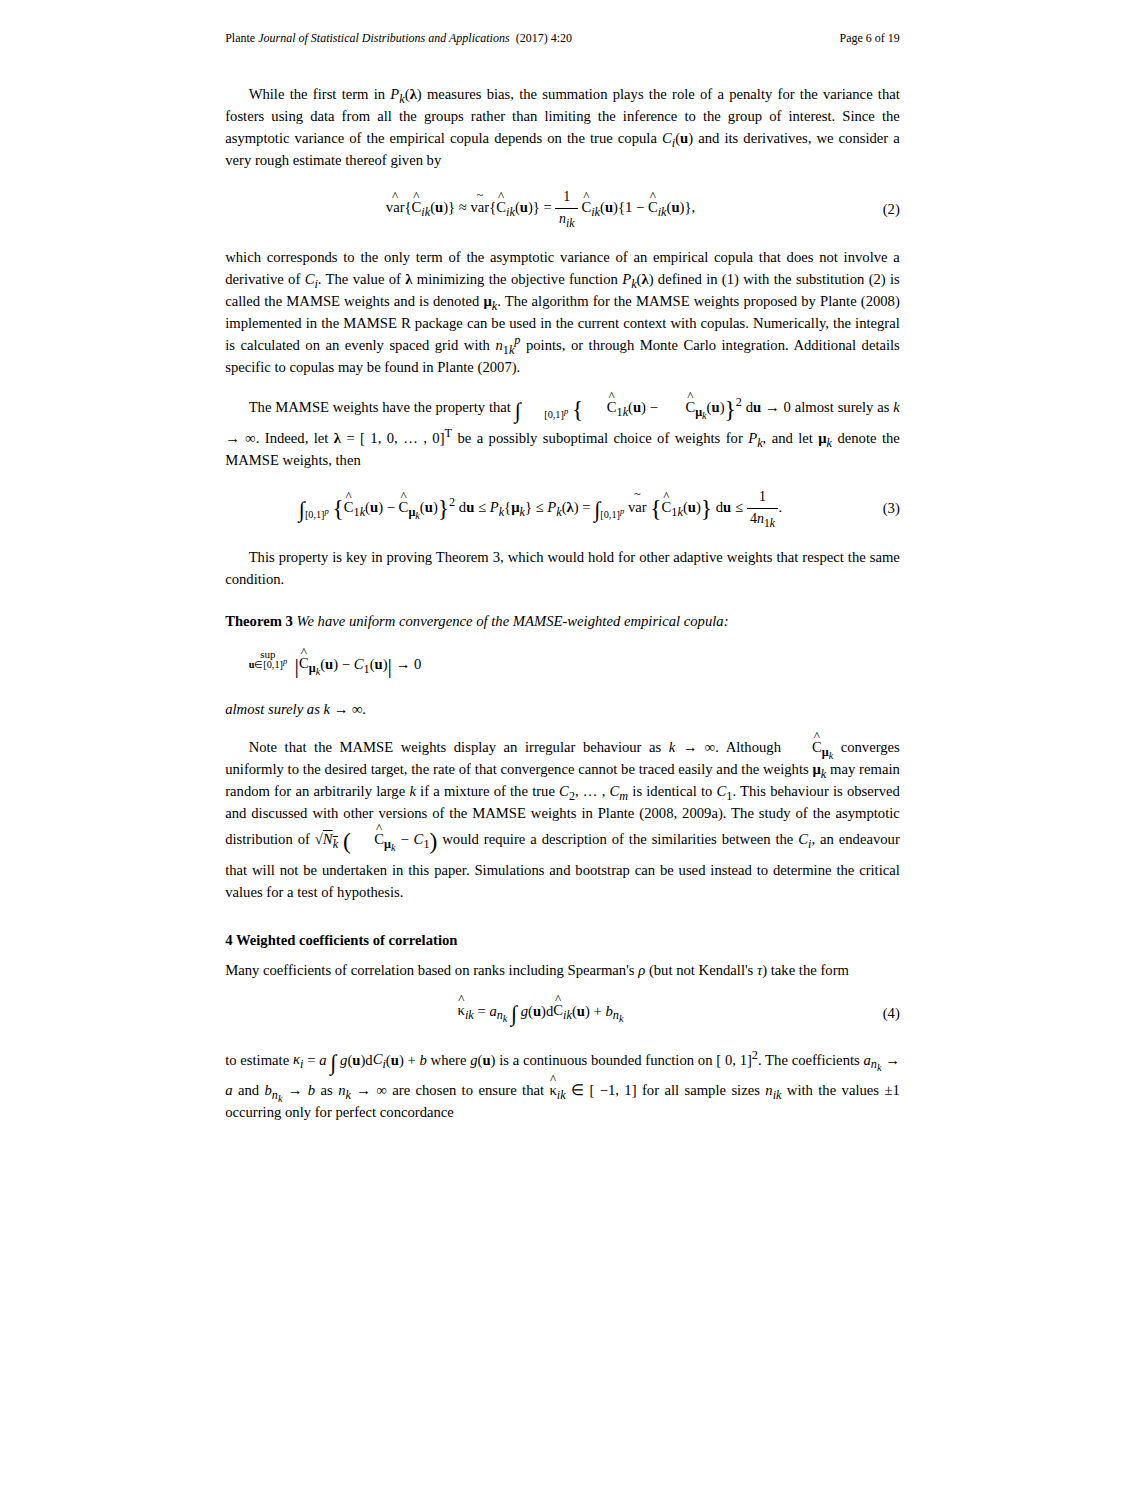Plante Journal of Statistical Distributions and Applications (2017) 4:20 Page 6 of 19
While the first term in Pk(λ) measures bias, the summation plays the role of a penalty for the variance that fosters using data from all the groups rather than limiting the inference to the group of interest. Since the asymptotic variance of the empirical copula depends on the true copula Ci(u) and its derivatives, we consider a very rough estimate thereof given by
var{Cik(u)} ≈ var{Cik(u)} = 1 nik Cik(u){1 − Cik(u)}, (2)
which corresponds to the only term of the asymptotic variance of an empirical copula that does not involve a derivative of Ci. The value of λ minimizing the objective function Pk(λ) defined in (1) with the substitution (2) is called the MAMSE weights and is denoted μk. The algorithm for the MAMSE weights proposed by Plante (2008) implemented in the MAMSE R package can be used in the current context with copulas. Numerically, the integral is calculated on an evenly spaced grid with n1kp points, or through Monte Carlo integration. Additional details specific to copulas may be found in Plante (2007).
The MAMSE weights have the property that ∫[0,1]p {C1k(u) − Cμk(u)}2 du → 0 almost surely as k → ∞. Indeed, let λ = [ 1, 0, … , 0]T be a possibly suboptimal choice of weights for Pk, and let μk denote the MAMSE weights, then
∫[0,1]p {C1k(u) − Cμk(u)}2 du ≤ Pk{μk} ≤ Pk(λ) = ∫[0,1]p var {C1k(u)} du ≤ 14n1k. (3)
This property is key in proving Theorem 3, which would hold for other adaptive weights that respect the same condition.
Theorem 3 We have uniform convergence of the MAMSE-weighted empirical copula:
sup u∈[0,1]p |Cμk(u) − C1(u)| → 0
almost surely as k → ∞.
Note that the MAMSE weights display an irregular behaviour as k → ∞. Although Cμk converges uniformly to the desired target, the rate of that convergence cannot be traced easily and the weights μk may remain random for an arbitrarily large k if a mixture of the true C2, … , Cm is identical to C1. This behaviour is observed and discussed with other versions of the MAMSE weights in Plante (2008, 2009a). The study of the asymptotic distribution of √Nk (Cμk − C1) would require a description of the similarities between the Ci, an endeavour that will not be undertaken in this paper. Simulations and bootstrap can be used instead to determine the critical values for a test of hypothesis.
4 Weighted coefficients of correlation
Many coefficients of correlation based on ranks including Spearman's ρ (but not Kendall's τ) take the form
κik = ank ∫ g(u)dCik(u) + bnk (4)
to estimate κi = a ∫ g(u)dCi(u) + b where g(u) is a continuous bounded function on [ 0, 1]2. The coefficients ank → a and bnk → b as nk → ∞ are chosen to ensure that κik ∈ [ −1, 1] for all sample sizes nik with the values ±1 occurring only for perfect concordance